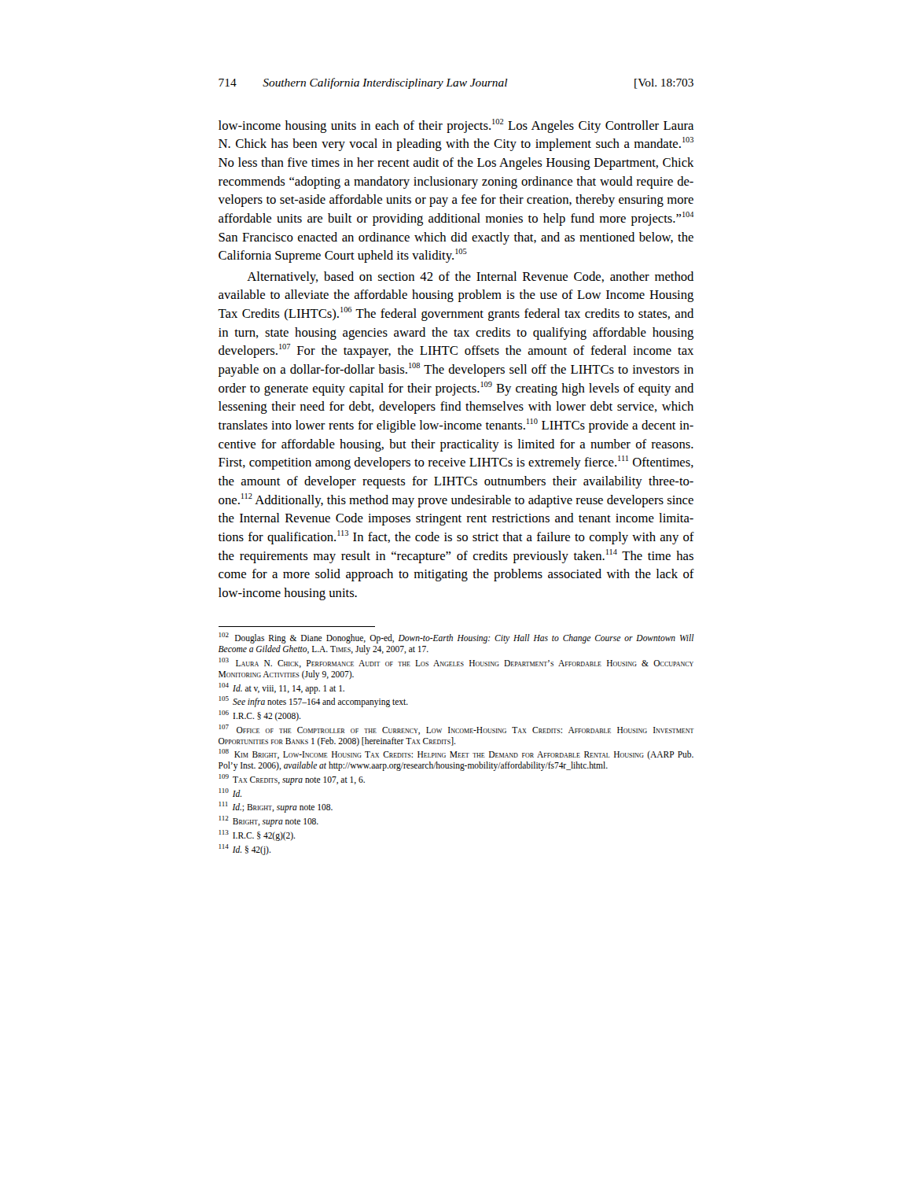714 Southern California Interdisciplinary Law Journal[Vol. 18:703
low-income housing units in each of their projects.102 Los Angeles City Controller Laura N. Chick has been very vocal in pleading with the City to implement such a mandate.103 No less than five times in her recent audit of the Los Angeles Housing Department, Chick recommends “adopting a mandatory inclusionary zoning ordinance that would require developers to set-aside affordable units or pay a fee for their creation, thereby ensuring more affordable units are built or providing additional monies to help fund more projects.”104 San Francisco enacted an ordinance which did exactly that, and as mentioned below, the California Supreme Court upheld its validity.105
Alternatively, based on section 42 of the Internal Revenue Code, another method available to alleviate the affordable housing problem is the use of Low Income Housing Tax Credits (LIHTCs).106 The federal government grants federal tax credits to states, and in turn, state housing agencies award the tax credits to qualifying affordable housing developers.107 For the taxpayer, the LIHTC offsets the amount of federal income tax payable on a dollar-for-dollar basis.108 The developers sell off the LIHTCs to investors in order to generate equity capital for their projects.109 By creating high levels of equity and lessening their need for debt, developers find themselves with lower debt service, which translates into lower rents for eligible low-income tenants.110 LIHTCs provide a decent incentive for affordable housing, but their practicality is limited for a number of reasons. First, competition among developers to receive LIHTCs is extremely fierce.111 Oftentimes, the amount of developer requests for LIHTCs outnumbers their availability three-to-one.112 Additionally, this method may prove undesirable to adaptive reuse developers since the Internal Revenue Code imposes stringent rent restrictions and tenant income limitations for qualification.113 In fact, the code is so strict that a failure to comply with any of the requirements may result in “recapture” of credits previously taken.114 The time has come for a more solid approach to mitigating the problems associated with the lack of low-income housing units.
102 Douglas Ring & Diane Donoghue, Op-ed, Down-to-Earth Housing: City Hall Has to Change Course or Downtown Will Become a Gilded Ghetto, L.A. Times, July 24, 2007, at 17.
103 Laura N. Chick, Performance Audit of the Los Angeles Housing Department’s Affordable Housing & Occupancy Monitoring Activities (July 9, 2007).
104 Id. at v, viii, 11, 14, app. 1 at 1.
105 See infra notes 157–164 and accompanying text.
106 I.R.C. § 42 (2008).
107 Office of the Comptroller of the Currency, Low Income-Housing Tax Credits: Affordable Housing Investment Opportunities for Banks 1 (Feb. 2008) [hereinafter Tax Credits].
108 Kim Bright, Low-Income Housing Tax Credits: Helping Meet the Demand for Affordable Rental Housing (AARP Pub. Pol’y Inst. 2006), available at http://www.aarp.org/research/housing-mobility/affordability/fs74r_lihtc.html.
109 Tax Credits, supra note 107, at 1, 6.
110 Id.
111 Id.; Bright, supra note 108.
112 Bright, supra note 108.
113 I.R.C. § 42(g)(2).
114 Id. § 42(j).